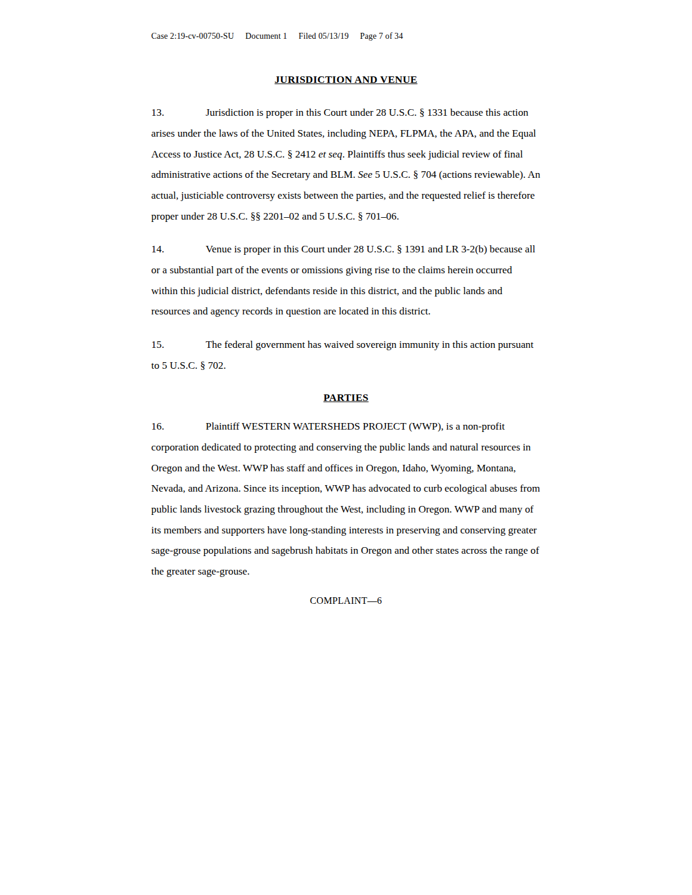Case 2:19-cv-00750-SU Document 1 Filed 05/13/19 Page 7 of 34
JURISDICTION AND VENUE
13. Jurisdiction is proper in this Court under 28 U.S.C. § 1331 because this action arises under the laws of the United States, including NEPA, FLPMA, the APA, and the Equal Access to Justice Act, 28 U.S.C. § 2412 et seq. Plaintiffs thus seek judicial review of final administrative actions of the Secretary and BLM. See 5 U.S.C. § 704 (actions reviewable). An actual, justiciable controversy exists between the parties, and the requested relief is therefore proper under 28 U.S.C. §§ 2201–02 and 5 U.S.C. § 701–06.
14. Venue is proper in this Court under 28 U.S.C. § 1391 and LR 3-2(b) because all or a substantial part of the events or omissions giving rise to the claims herein occurred within this judicial district, defendants reside in this district, and the public lands and resources and agency records in question are located in this district.
15. The federal government has waived sovereign immunity in this action pursuant to 5 U.S.C. § 702.
PARTIES
16. Plaintiff WESTERN WATERSHEDS PROJECT (WWP), is a non-profit corporation dedicated to protecting and conserving the public lands and natural resources in Oregon and the West. WWP has staff and offices in Oregon, Idaho, Wyoming, Montana, Nevada, and Arizona. Since its inception, WWP has advocated to curb ecological abuses from public lands livestock grazing throughout the West, including in Oregon. WWP and many of its members and supporters have long-standing interests in preserving and conserving greater sage-grouse populations and sagebrush habitats in Oregon and other states across the range of the greater sage-grouse.
COMPLAINT—6